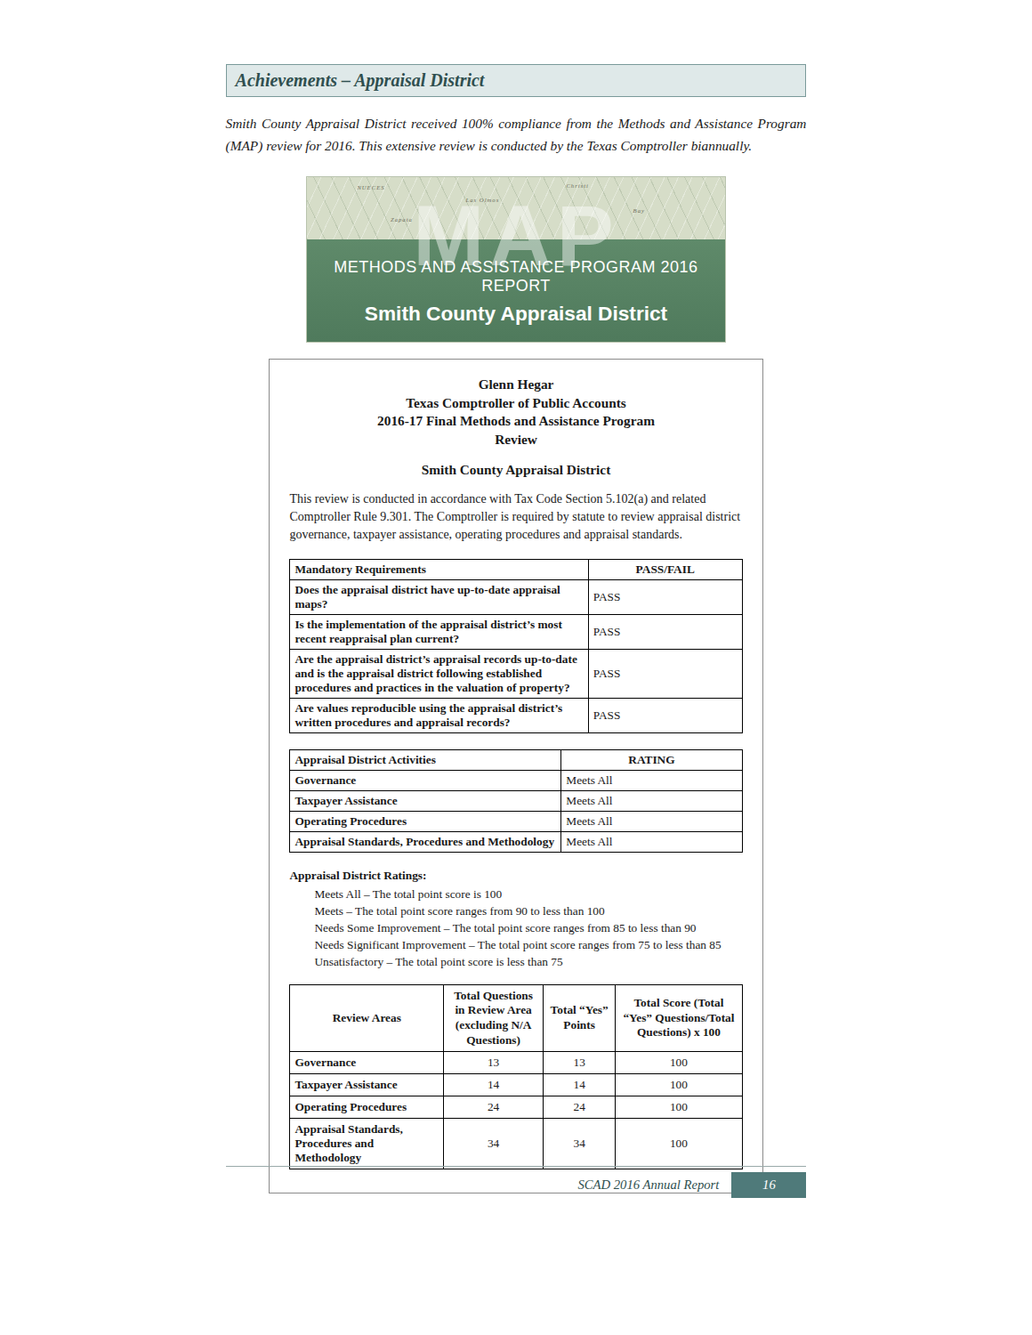Achievements – Appraisal District
Smith County Appraisal District received 100% compliance from the Methods and Assistance Program (MAP) review for 2016. This extensive review is conducted by the Texas Comptroller biannually.
NUECES Las Olmos Christi Bay Zapata
MAP
METHODS AND ASSISTANCE PROGRAM 2016 REPORT
Smith County Appraisal District
Glenn Hegar
Texas Comptroller of Public Accounts
2016-17 Final Methods and Assistance Program
Review
Smith County Appraisal District
This review is conducted in accordance with Tax Code Section 5.102(a) and related Comptroller Rule 9.301. The Comptroller is required by statute to review appraisal district governance, taxpayer assistance, operating procedures and appraisal standards.
| Mandatory Requirements | PASS/FAIL |
| --- | --- |
| Does the appraisal district have up-to-date appraisal maps? | PASS |
| Is the implementation of the appraisal district’s most recent reappraisal plan current? | PASS |
| Are the appraisal district’s appraisal records up-to-date and is the appraisal district following established procedures and practices in the valuation of property? | PASS |
| Are values reproducible using the appraisal district’s written procedures and appraisal records? | PASS |
| Appraisal District Activities | RATING |
| --- | --- |
| Governance | Meets All |
| Taxpayer Assistance | Meets All |
| Operating Procedures | Meets All |
| Appraisal Standards, Procedures and Methodology | Meets All |
Appraisal District Ratings:
Meets All – The total point score is 100
Meets – The total point score ranges from 90 to less than 100
Needs Some Improvement – The total point score ranges from 85 to less than 90
Needs Significant Improvement – The total point score ranges from 75 to less than 85
Unsatisfactory – The total point score is less than 75
| Review Areas | Total Questions in Review Area (excluding N/A Questions) | Total “Yes” Points | Total Score (Total “Yes” Questions/Total Questions) x 100 |
| --- | --- | --- | --- |
| Governance | 13 | 13 | 100 |
| Taxpayer Assistance | 14 | 14 | 100 |
| Operating Procedures | 24 | 24 | 100 |
| Appraisal Standards, Procedures and Methodology | 34 | 34 | 100 |
SCAD 2016 Annual Report
16